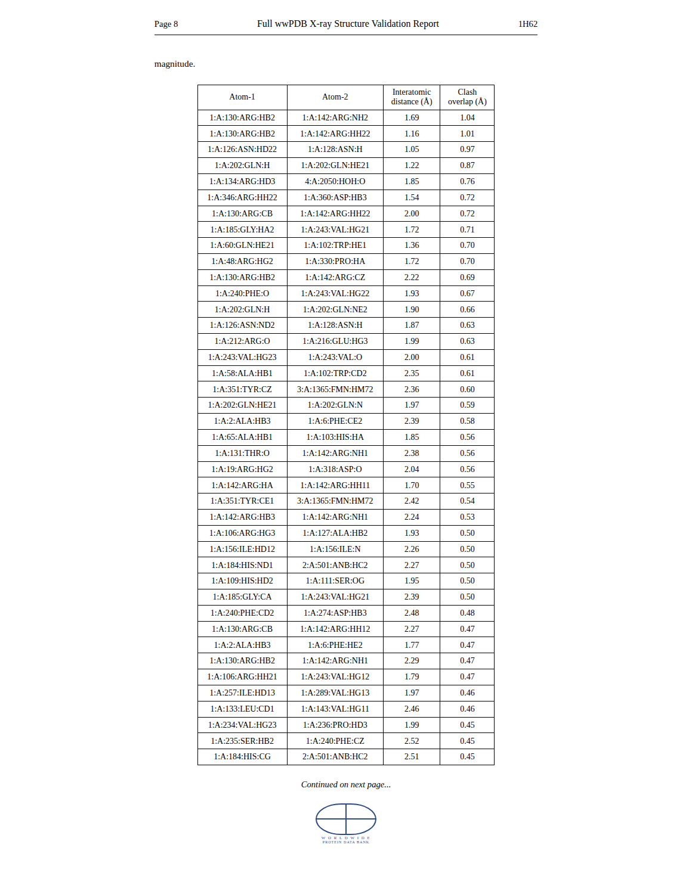Page 8
Full wwPDB X-ray Structure Validation Report
1H62
magnitude.
| Atom-1 | Atom-2 | Interatomic distance (Å) | Clash overlap (Å) |
| --- | --- | --- | --- |
| 1:A:130:ARG:HB2 | 1:A:142:ARG:NH2 | 1.69 | 1.04 |
| 1:A:130:ARG:HB2 | 1:A:142:ARG:HH22 | 1.16 | 1.01 |
| 1:A:126:ASN:HD22 | 1:A:128:ASN:H | 1.05 | 0.97 |
| 1:A:202:GLN:H | 1:A:202:GLN:HE21 | 1.22 | 0.87 |
| 1:A:134:ARG:HD3 | 4:A:2050:HOH:O | 1.85 | 0.76 |
| 1:A:346:ARG:HH22 | 1:A:360:ASP:HB3 | 1.54 | 0.72 |
| 1:A:130:ARG:CB | 1:A:142:ARG:HH22 | 2.00 | 0.72 |
| 1:A:185:GLY:HA2 | 1:A:243:VAL:HG21 | 1.72 | 0.71 |
| 1:A:60:GLN:HE21 | 1:A:102:TRP:HE1 | 1.36 | 0.70 |
| 1:A:48:ARG:HG2 | 1:A:330:PRO:HA | 1.72 | 0.70 |
| 1:A:130:ARG:HB2 | 1:A:142:ARG:CZ | 2.22 | 0.69 |
| 1:A:240:PHE:O | 1:A:243:VAL:HG22 | 1.93 | 0.67 |
| 1:A:202:GLN:H | 1:A:202:GLN:NE2 | 1.90 | 0.66 |
| 1:A:126:ASN:ND2 | 1:A:128:ASN:H | 1.87 | 0.63 |
| 1:A:212:ARG:O | 1:A:216:GLU:HG3 | 1.99 | 0.63 |
| 1:A:243:VAL:HG23 | 1:A:243:VAL:O | 2.00 | 0.61 |
| 1:A:58:ALA:HB1 | 1:A:102:TRP:CD2 | 2.35 | 0.61 |
| 1:A:351:TYR:CZ | 3:A:1365:FMN:HM72 | 2.36 | 0.60 |
| 1:A:202:GLN:HE21 | 1:A:202:GLN:N | 1.97 | 0.59 |
| 1:A:2:ALA:HB3 | 1:A:6:PHE:CE2 | 2.39 | 0.58 |
| 1:A:65:ALA:HB1 | 1:A:103:HIS:HA | 1.85 | 0.56 |
| 1:A:131:THR:O | 1:A:142:ARG:NH1 | 2.38 | 0.56 |
| 1:A:19:ARG:HG2 | 1:A:318:ASP:O | 2.04 | 0.56 |
| 1:A:142:ARG:HA | 1:A:142:ARG:HH11 | 1.70 | 0.55 |
| 1:A:351:TYR:CE1 | 3:A:1365:FMN:HM72 | 2.42 | 0.54 |
| 1:A:142:ARG:HB3 | 1:A:142:ARG:NH1 | 2.24 | 0.53 |
| 1:A:106:ARG:HG3 | 1:A:127:ALA:HB2 | 1.93 | 0.50 |
| 1:A:156:ILE:HD12 | 1:A:156:ILE:N | 2.26 | 0.50 |
| 1:A:184:HIS:ND1 | 2:A:501:ANB:HC2 | 2.27 | 0.50 |
| 1:A:109:HIS:HD2 | 1:A:111:SER:OG | 1.95 | 0.50 |
| 1:A:185:GLY:CA | 1:A:243:VAL:HG21 | 2.39 | 0.50 |
| 1:A:240:PHE:CD2 | 1:A:274:ASP:HB3 | 2.48 | 0.48 |
| 1:A:130:ARG:CB | 1:A:142:ARG:HH12 | 2.27 | 0.47 |
| 1:A:2:ALA:HB3 | 1:A:6:PHE:HE2 | 1.77 | 0.47 |
| 1:A:130:ARG:HB2 | 1:A:142:ARG:NH1 | 2.29 | 0.47 |
| 1:A:106:ARG:HH21 | 1:A:243:VAL:HG12 | 1.79 | 0.47 |
| 1:A:257:ILE:HD13 | 1:A:289:VAL:HG13 | 1.97 | 0.46 |
| 1:A:133:LEU:CD1 | 1:A:143:VAL:HG11 | 2.46 | 0.46 |
| 1:A:234:VAL:HG23 | 1:A:236:PRO:HD3 | 1.99 | 0.45 |
| 1:A:235:SER:HB2 | 1:A:240:PHE:CZ | 2.52 | 0.45 |
| 1:A:184:HIS:CG | 2:A:501:ANB:HC2 | 2.51 | 0.45 |
Continued on next page...
W O R L D W I D E
PROTEIN DATA BANK